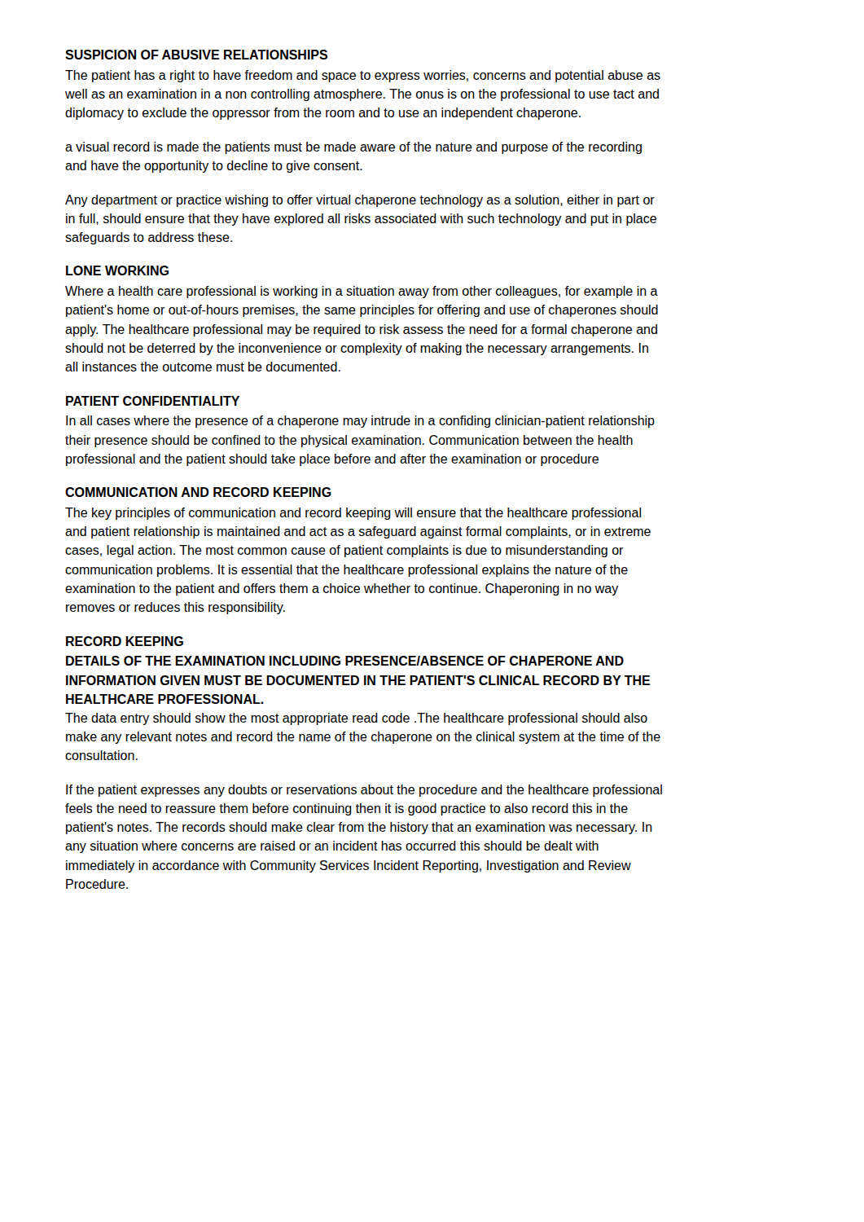Suspicion of abusive relationships
The patient has a right to have freedom and space to express worries, concerns and potential abuse as well as an examination in a non controlling atmosphere. The onus is on the professional to use tact and diplomacy to exclude the oppressor from the room and to use an independent chaperone.
a visual record is made the patients must be made aware of the nature and purpose of the recording and have the opportunity to decline to give consent.
Any department or practice wishing to offer virtual chaperone technology as a solution, either in part or in full, should ensure that they have explored all risks associated with such technology and put in place safeguards to address these.
Lone working
Where a health care professional is working in a situation away from other colleagues, for example in a patient's home or out-of-hours premises, the same principles for offering and use of chaperones should apply. The healthcare professional may be required to risk assess the need for a formal chaperone and should not be deterred by the inconvenience or complexity of making the necessary arrangements. In all instances the outcome must be documented.
Patient confidentiality
In all cases where the presence of a chaperone may intrude in a confiding clinician-patient relationship their presence should be confined to the physical examination. Communication between the health professional and the patient should take place before and after the examination or procedure
Communication and record keeping
The key principles of communication and record keeping will ensure that the healthcare professional and patient relationship is maintained and act as a safeguard against formal complaints, or in extreme cases, legal action. The most common cause of patient complaints is due to misunderstanding or communication problems. It is essential that the healthcare professional explains the nature of the examination to the patient and offers them a choice whether to continue. Chaperoning in no way removes or reduces this responsibility.
Record keeping
Details of the examination including presence/absence of chaperone and information given must be documented in the patient's clinical record by the healthcare professional.
The data entry should show the most appropriate read code .The healthcare professional should also make any relevant notes and record the name of the chaperone on the clinical system at the time of the consultation.
If the patient expresses any doubts or reservations about the procedure and the healthcare professional feels the need to reassure them before continuing then it is good practice to also record this in the patient's notes. The records should make clear from the history that an examination was necessary. In any situation where concerns are raised or an incident has occurred this should be dealt with immediately in accordance with Community Services Incident Reporting, Investigation and Review Procedure.